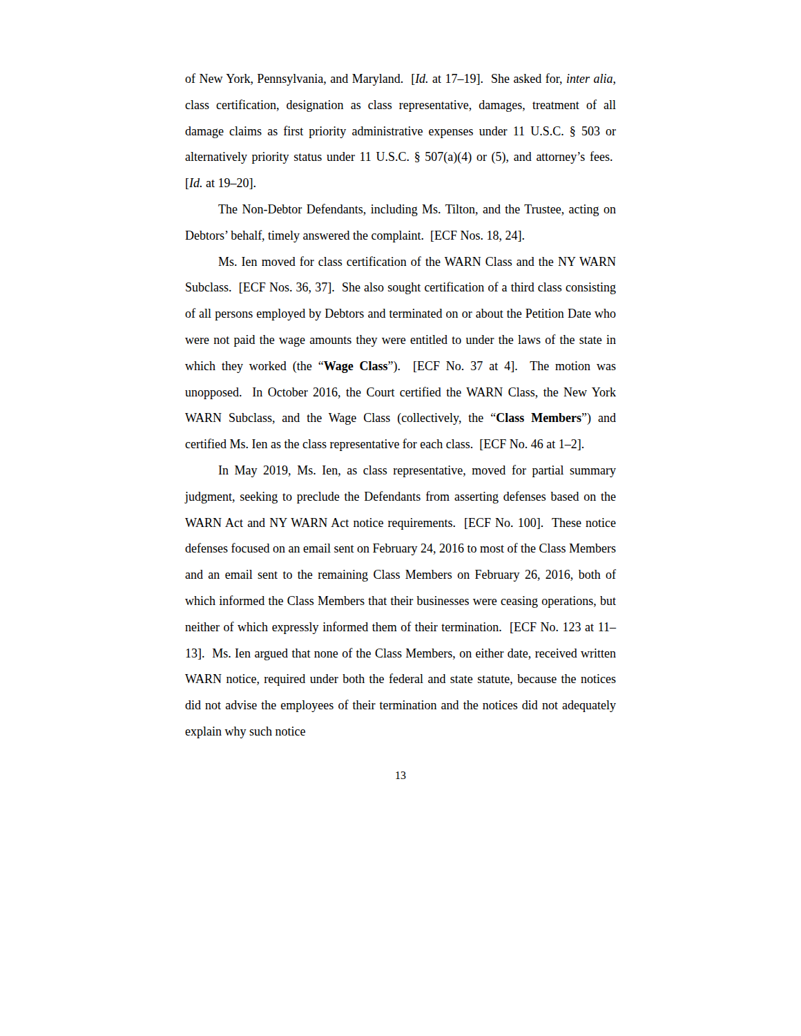of New York, Pennsylvania, and Maryland. [Id. at 17–19]. She asked for, inter alia, class certification, designation as class representative, damages, treatment of all damage claims as first priority administrative expenses under 11 U.S.C. § 503 or alternatively priority status under 11 U.S.C. § 507(a)(4) or (5), and attorney’s fees. [Id. at 19–20].
The Non-Debtor Defendants, including Ms. Tilton, and the Trustee, acting on Debtors’ behalf, timely answered the complaint. [ECF Nos. 18, 24].
Ms. Ien moved for class certification of the WARN Class and the NY WARN Subclass. [ECF Nos. 36, 37]. She also sought certification of a third class consisting of all persons employed by Debtors and terminated on or about the Petition Date who were not paid the wage amounts they were entitled to under the laws of the state in which they worked (the “Wage Class”). [ECF No. 37 at 4]. The motion was unopposed. In October 2016, the Court certified the WARN Class, the New York WARN Subclass, and the Wage Class (collectively, the “Class Members”) and certified Ms. Ien as the class representative for each class. [ECF No. 46 at 1–2].
In May 2019, Ms. Ien, as class representative, moved for partial summary judgment, seeking to preclude the Defendants from asserting defenses based on the WARN Act and NY WARN Act notice requirements. [ECF No. 100]. These notice defenses focused on an email sent on February 24, 2016 to most of the Class Members and an email sent to the remaining Class Members on February 26, 2016, both of which informed the Class Members that their businesses were ceasing operations, but neither of which expressly informed them of their termination. [ECF No. 123 at 11–13]. Ms. Ien argued that none of the Class Members, on either date, received written WARN notice, required under both the federal and state statute, because the notices did not advise the employees of their termination and the notices did not adequately explain why such notice
13